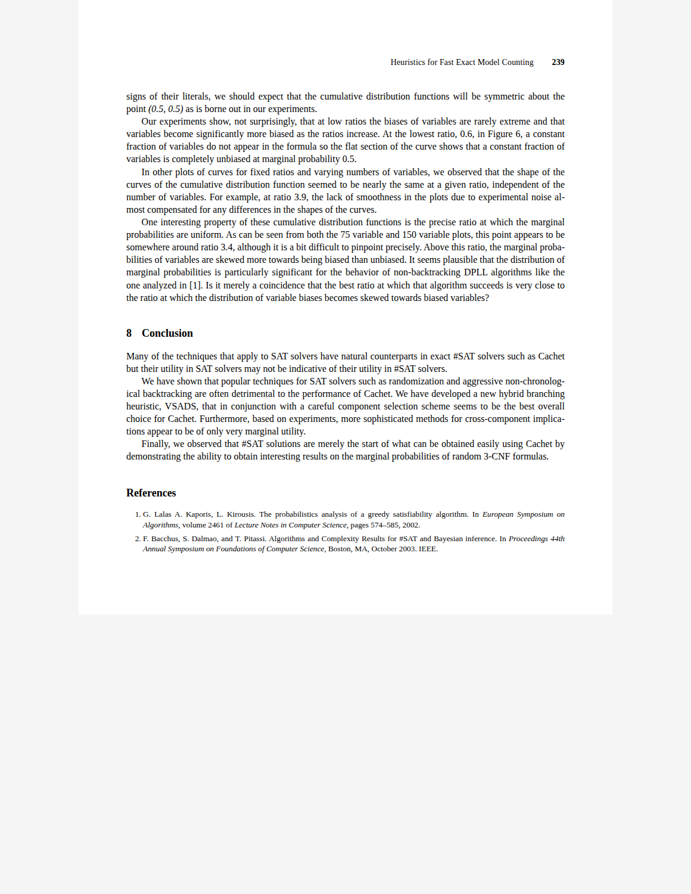Heuristics for Fast Exact Model Counting239
signs of their literals, we should expect that the cumulative distribution functions will be symmetric about the point (0.5, 0.5) as is borne out in our experiments.
Our experiments show, not surprisingly, that at low ratios the biases of variables are rarely extreme and that variables become significantly more biased as the ratios increase. At the lowest ratio, 0.6, in Figure 6, a constant fraction of variables do not appear in the formula so the flat section of the curve shows that a constant fraction of variables is completely unbiased at marginal probability 0.5.
In other plots of curves for fixed ratios and varying numbers of variables, we observed that the shape of the curves of the cumulative distribution function seemed to be nearly the same at a given ratio, independent of the number of variables. For example, at ratio 3.9, the lack of smoothness in the plots due to experimental noise almost compensated for any differences in the shapes of the curves.
One interesting property of these cumulative distribution functions is the precise ratio at which the marginal probabilities are uniform. As can be seen from both the 75 variable and 150 variable plots, this point appears to be somewhere around ratio 3.4, although it is a bit difficult to pinpoint precisely. Above this ratio, the marginal probabilities of variables are skewed more towards being biased than unbiased. It seems plausible that the distribution of marginal probabilities is particularly significant for the behavior of non-backtracking DPLL algorithms like the one analyzed in [1]. Is it merely a coincidence that the best ratio at which that algorithm succeeds is very close to the ratio at which the distribution of variable biases becomes skewed towards biased variables?
8 Conclusion
Many of the techniques that apply to SAT solvers have natural counterparts in exact #SAT solvers such as Cachet but their utility in SAT solvers may not be indicative of their utility in #SAT solvers.
We have shown that popular techniques for SAT solvers such as randomization and aggressive non-chronological backtracking are often detrimental to the performance of Cachet. We have developed a new hybrid branching heuristic, VSADS, that in conjunction with a careful component selection scheme seems to be the best overall choice for Cachet. Furthermore, based on experiments, more sophisticated methods for cross-component implications appear to be of only very marginal utility.
Finally, we observed that #SAT solutions are merely the start of what can be obtained easily using Cachet by demonstrating the ability to obtain interesting results on the marginal probabilities of random 3-CNF formulas.
References
G. Lalas A. Kaporis, L. Kirousis. The probabilistics analysis of a greedy satisfiability algorithm. In European Symposium on Algorithms, volume 2461 of Lecture Notes in Computer Science, pages 574–585, 2002.
F. Bacchus, S. Dalmao, and T. Pitassi. Algorithms and Complexity Results for #SAT and Bayesian inference. In Proceedings 44th Annual Symposium on Foundations of Computer Science, Boston, MA, October 2003. IEEE.